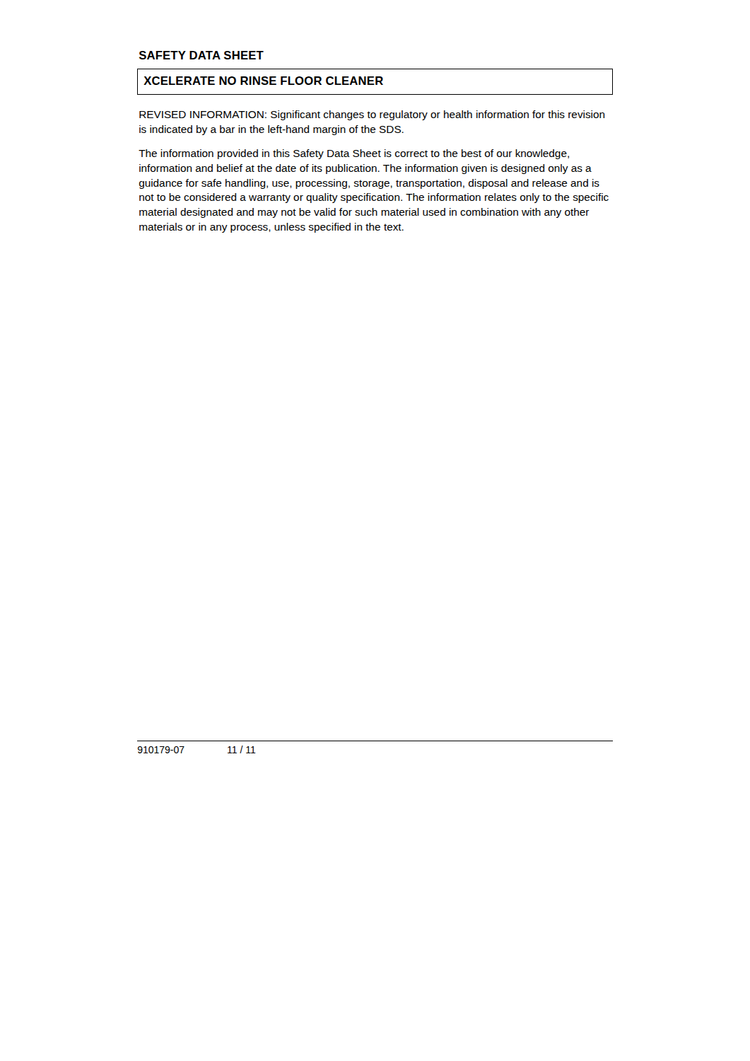SAFETY DATA SHEET
XCELERATE NO RINSE FLOOR CLEANER
REVISED INFORMATION: Significant changes to regulatory or health information for this revision is indicated by a bar in the left-hand margin of the SDS.
The information provided in this Safety Data Sheet is correct to the best of our knowledge, information and belief at the date of its publication. The information given is designed only as a guidance for safe handling, use, processing, storage, transportation, disposal and release and is not to be considered a warranty or quality specification. The information relates only to the specific material designated and may not be valid for such material used in combination with any other materials or in any process, unless specified in the text.
910179-07 11 / 11